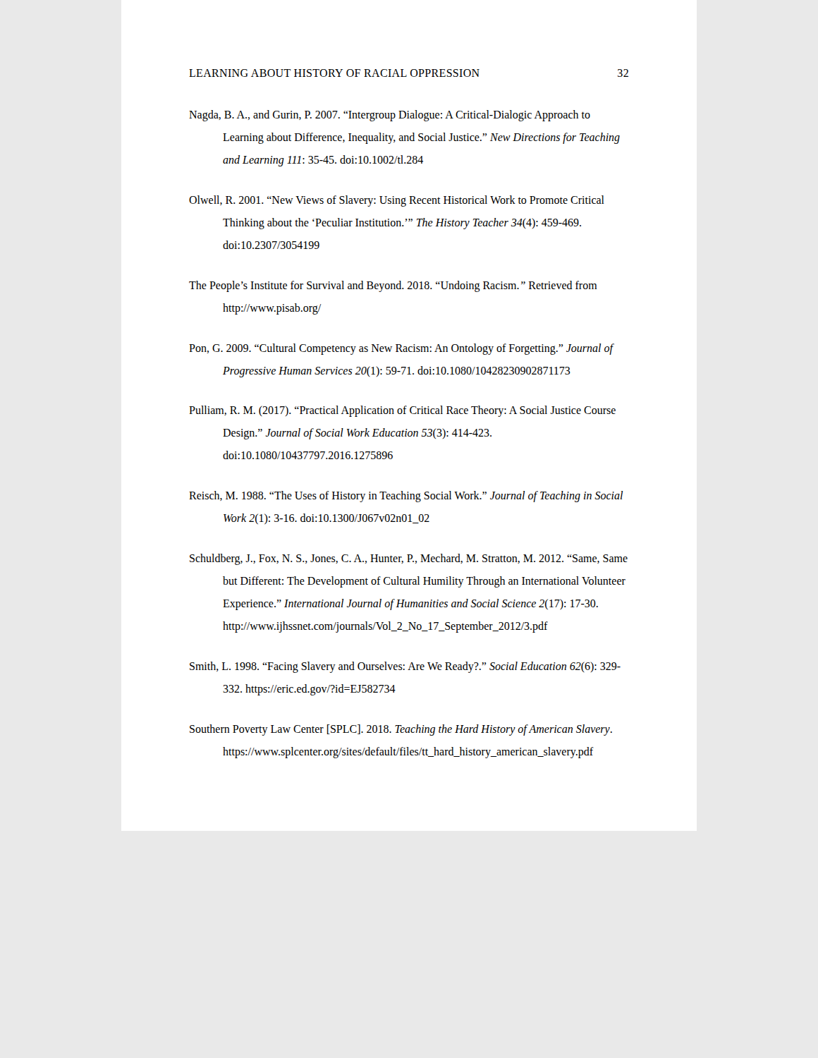Learning about History of Racial Oppression 32
Nagda, B. A., and Gurin, P. 2007. “Intergroup Dialogue: A Critical-Dialogic Approach to Learning about Difference, Inequality, and Social Justice.” New Directions for Teaching and Learning 111: 35-45. doi:10.1002/tl.284
Olwell, R. 2001. “New Views of Slavery: Using Recent Historical Work to Promote Critical Thinking about the ‘Peculiar Institution.’” The History Teacher 34(4): 459-469. doi:10.2307/3054199
The People’s Institute for Survival and Beyond. 2018. “Undoing Racism.” Retrieved from http://www.pisab.org/
Pon, G. 2009. “Cultural Competency as New Racism: An Ontology of Forgetting.” Journal of Progressive Human Services 20(1): 59-71. doi:10.1080/10428230902871173
Pulliam, R. M. (2017). “Practical Application of Critical Race Theory: A Social Justice Course Design.” Journal of Social Work Education 53(3): 414-423. doi:10.1080/10437797.2016.1275896
Reisch, M. 1988. “The Uses of History in Teaching Social Work.” Journal of Teaching in Social Work 2(1): 3-16. doi:10.1300/J067v02n01_02
Schuldberg, J., Fox, N. S., Jones, C. A., Hunter, P., Mechard, M. Stratton, M. 2012. “Same, Same but Different: The Development of Cultural Humility Through an International Volunteer Experience.” International Journal of Humanities and Social Science 2(17): 17-30. http://www.ijhssnet.com/journals/Vol_2_No_17_September_2012/3.pdf
Smith, L. 1998. “Facing Slavery and Ourselves: Are We Ready?.” Social Education 62(6): 329-332. https://eric.ed.gov/?id=EJ582734
Southern Poverty Law Center [SPLC]. 2018. Teaching the Hard History of American Slavery. https://www.splcenter.org/sites/default/files/tt_hard_history_american_slavery.pdf